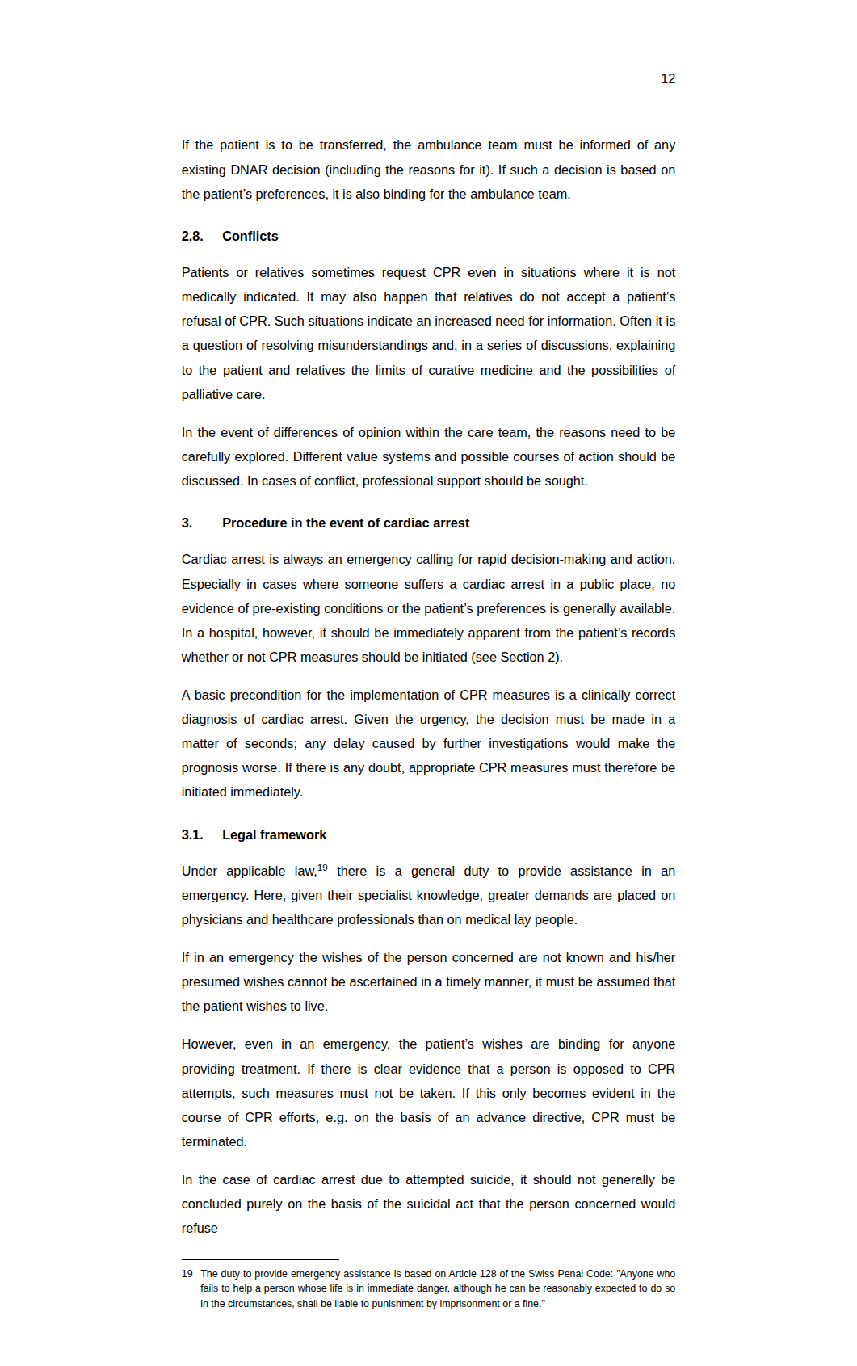12
If the patient is to be transferred, the ambulance team must be informed of any existing DNAR decision (including the reasons for it). If such a decision is based on the patient’s preferences, it is also binding for the ambulance team.
2.8. Conflicts
Patients or relatives sometimes request CPR even in situations where it is not medically indicated. It may also happen that relatives do not accept a patient’s refusal of CPR. Such situations indicate an increased need for information. Often it is a question of resolving misunderstandings and, in a series of discussions, explaining to the patient and relatives the limits of curative medicine and the possibilities of palliative care.
In the event of differences of opinion within the care team, the reasons need to be carefully explored. Different value systems and possible courses of action should be discussed. In cases of conflict, professional support should be sought.
3. Procedure in the event of cardiac arrest
Cardiac arrest is always an emergency calling for rapid decision-making and action. Especially in cases where someone suffers a cardiac arrest in a public place, no evidence of pre-existing conditions or the patient’s preferences is generally available. In a hospital, however, it should be immediately apparent from the patient’s records whether or not CPR measures should be initiated (see Section 2).
A basic precondition for the implementation of CPR measures is a clinically correct diagnosis of cardiac arrest. Given the urgency, the decision must be made in a matter of seconds; any delay caused by further investigations would make the prognosis worse. If there is any doubt, appropriate CPR measures must therefore be initiated immediately.
3.1. Legal framework
Under applicable law,19 there is a general duty to provide assistance in an emergency. Here, given their specialist knowledge, greater demands are placed on physicians and healthcare professionals than on medical lay people.
If in an emergency the wishes of the person concerned are not known and his/her presumed wishes cannot be ascertained in a timely manner, it must be assumed that the patient wishes to live.
However, even in an emergency, the patient’s wishes are binding for anyone providing treatment. If there is clear evidence that a person is opposed to CPR attempts, such measures must not be taken. If this only becomes evident in the course of CPR efforts, e.g. on the basis of an advance directive, CPR must be terminated.
In the case of cardiac arrest due to attempted suicide, it should not generally be concluded purely on the basis of the suicidal act that the person concerned would refuse
19 The duty to provide emergency assistance is based on Article 128 of the Swiss Penal Code: "Anyone who fails to help a person whose life is in immediate danger, although he can be reasonably expected to do so in the circumstances, shall be liable to punishment by imprisonment or a fine."